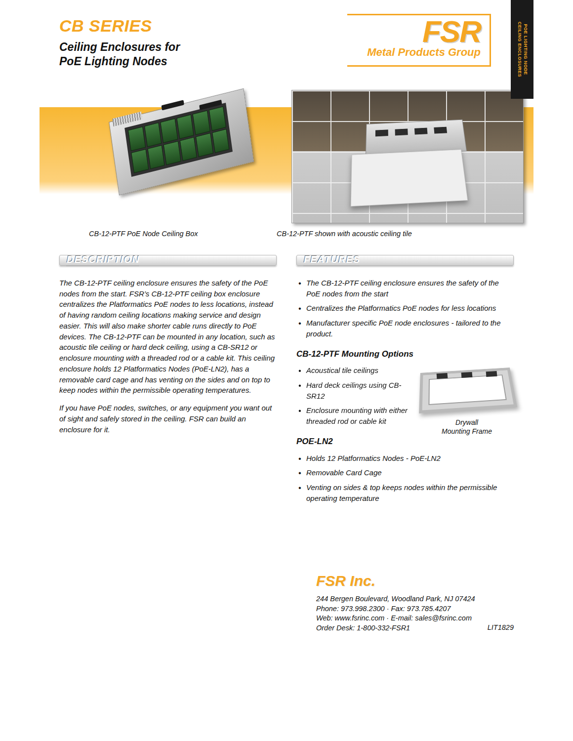CB SERIES
Ceiling Enclosures for
PoE Lighting Nodes
FSR
Metal Products Group
PoE Lighting Node
Ceiling Enclosures
CB-12-PTF PoE Node Ceiling Box
CB-12-PTF shown with acoustic ceiling tile
DESCRIPTION
The CB-12-PTF ceiling enclosure ensures the safety of the PoE nodes from the start. FSR’s CB-12-PTF ceiling box enclosure centralizes the Platformatics PoE nodes to less locations, instead of having random ceiling locations making service and design easier. This will also make shorter cable runs directly to PoE devices. The CB-12-PTF can be mounted in any location, such as acoustic tile ceiling or hard deck ceiling, using a CB-SR12 or enclosure mounting with a threaded rod or a cable kit. This ceiling enclosure holds 12 Platformatics Nodes (PoE-LN2), has a removable card cage and has venting on the sides and on top to keep nodes within the permissible operating temperatures.
If you have PoE nodes, switches, or any equipment you want out of sight and safely stored in the ceiling. FSR can build an enclosure for it.
FEATURES
The CB-12-PTF ceiling enclosure ensures the safety of the PoE nodes from the start
Centralizes the Platformatics PoE nodes for less locations
Manufacturer specific PoE node enclosures - tailored to the product.
CB-12-PTF Mounting Options
Drywall
Mounting Frame
Acoustical tile ceilings
Hard deck ceilings using CB-SR12
Enclosure mounting with either threaded rod or cable kit
POE-LN2
Holds 12 Platformatics Nodes - PoE-LN2
Removable Card Cage
Venting on sides & top keeps nodes within the permissible operating temperature
FSR Inc.
244 Bergen Boulevard, Woodland Park, NJ 07424
Phone: 973.998.2300 · Fax: 973.785.4207
Web: www.fsrinc.com · E-mail: sales@fsrinc.com
Order Desk: 1-800-332-FSR1
LIT1829